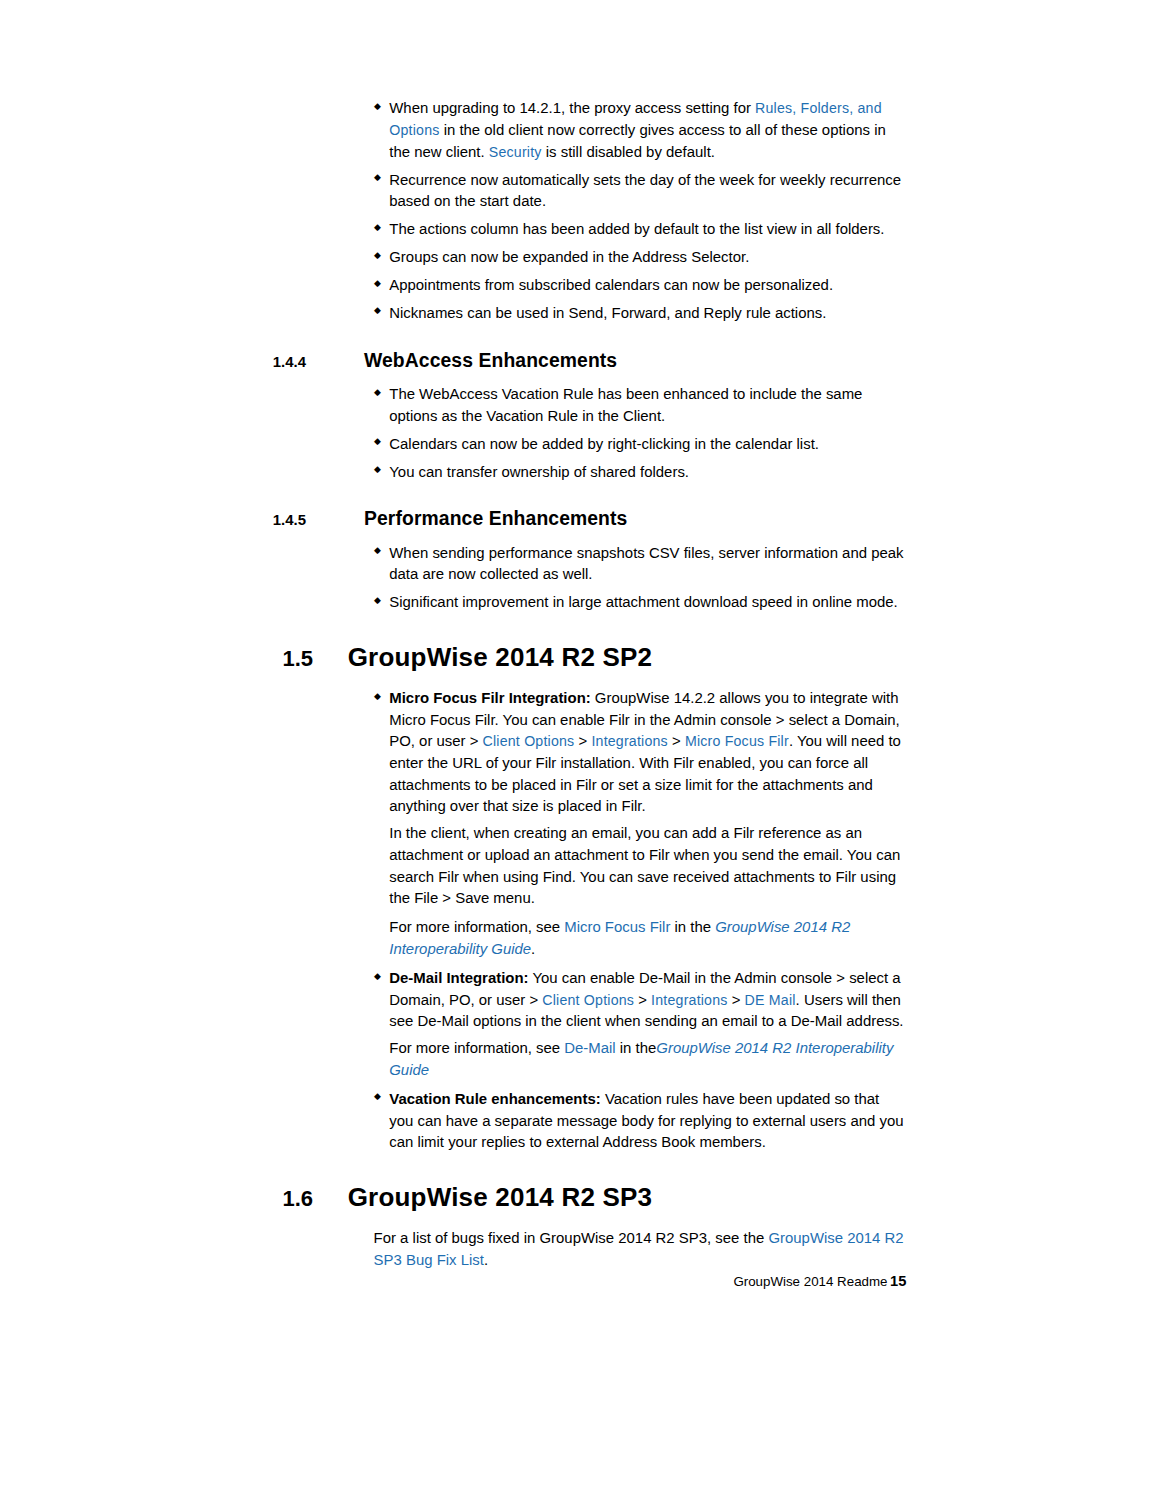When upgrading to 14.2.1, the proxy access setting for Rules, Folders, and Options in the old client now correctly gives access to all of these options in the new client. Security is still disabled by default.
Recurrence now automatically sets the day of the week for weekly recurrence based on the start date.
The actions column has been added by default to the list view in all folders.
Groups can now be expanded in the Address Selector.
Appointments from subscribed calendars can now be personalized.
Nicknames can be used in Send, Forward, and Reply rule actions.
1.4.4
WebAccess Enhancements
The WebAccess Vacation Rule has been enhanced to include the same options as the Vacation Rule in the Client.
Calendars can now be added by right-clicking in the calendar list.
You can transfer ownership of shared folders.
1.4.5
Performance Enhancements
When sending performance snapshots CSV files, server information and peak data are now collected as well.
Significant improvement in large attachment download speed in online mode.
1.5
GroupWise 2014 R2 SP2
Micro Focus Filr Integration: GroupWise 14.2.2 allows you to integrate with Micro Focus Filr. You can enable Filr in the Admin console > select a Domain, PO, or user > Client Options > Integrations > Micro Focus Filr. You will need to enter the URL of your Filr installation. With Filr enabled, you can force all attachments to be placed in Filr or set a size limit for the attachments and anything over that size is placed in Filr.
In the client, when creating an email, you can add a Filr reference as an attachment or upload an attachment to Filr when you send the email. You can search Filr when using Find. You can save received attachments to Filr using the File > Save menu.
For more information, see Micro Focus Filr in the GroupWise 2014 R2 Interoperability Guide.
De-Mail Integration: You can enable De-Mail in the Admin console > select a Domain, PO, or user > Client Options > Integrations > DE Mail. Users will then see De-Mail options in the client when sending an email to a De-Mail address.
For more information, see De-Mail in theGroupWise 2014 R2 Interoperability Guide
Vacation Rule enhancements: Vacation rules have been updated so that you can have a separate message body for replying to external users and you can limit your replies to external Address Book members.
1.6
GroupWise 2014 R2 SP3
For a list of bugs fixed in GroupWise 2014 R2 SP3, see the GroupWise 2014 R2 SP3 Bug Fix List.
GroupWise 2014 Readme15